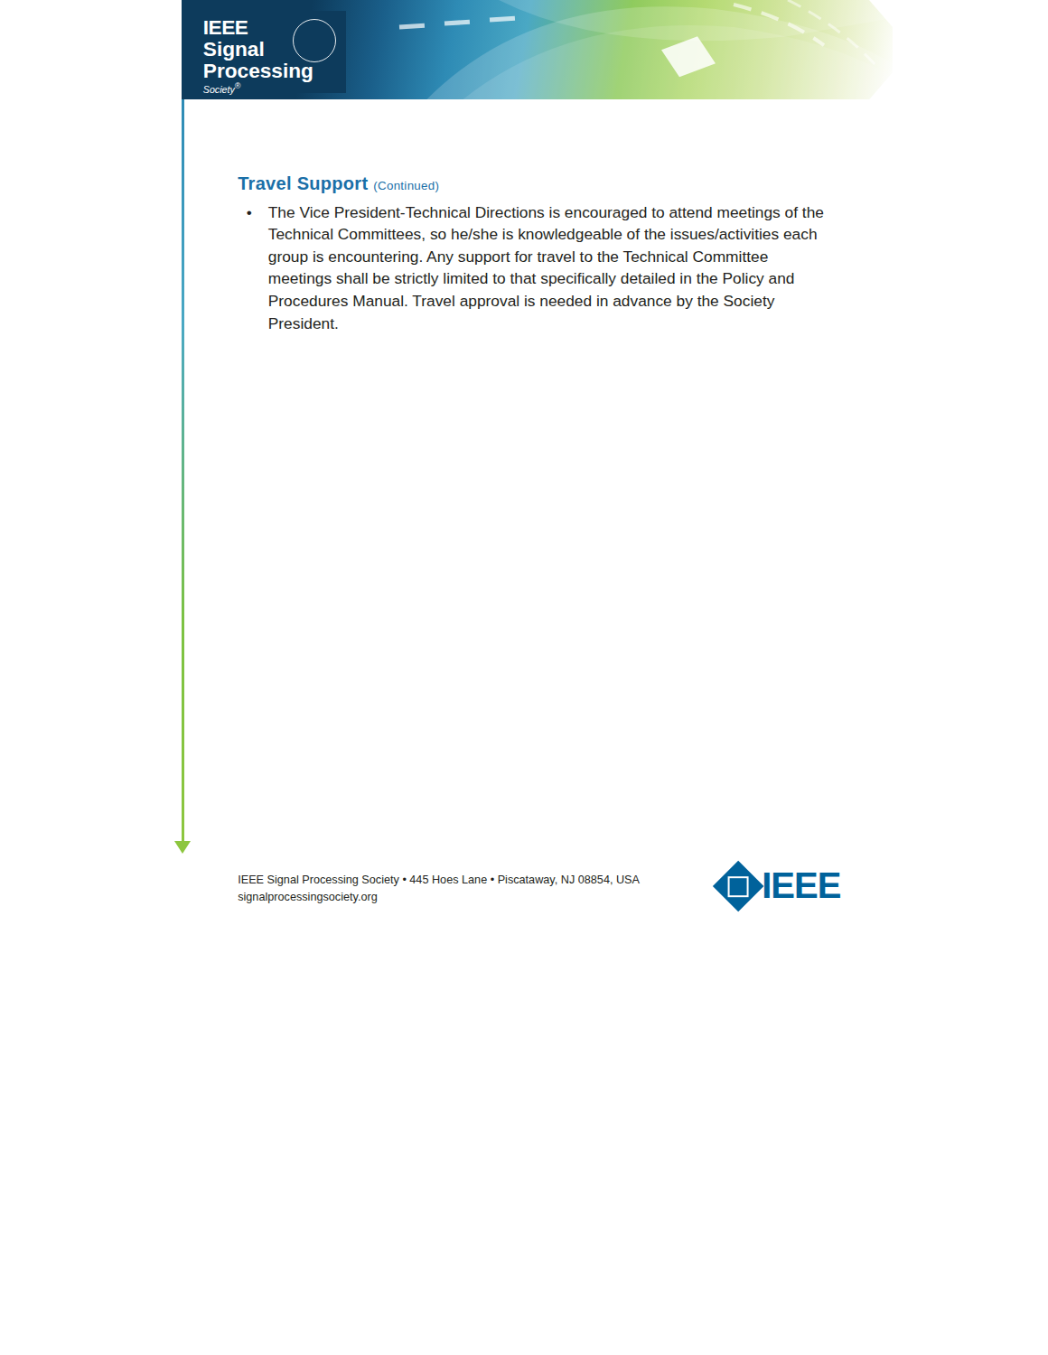IEEE
Signal
Processing
Society®
Travel Support (Continued)
The Vice President-Technical Directions is encouraged to attend meetings of the Technical Committees, so he/she is knowledgeable of the issues/activities each group is encountering. Any support for travel to the Technical Committee meetings shall be strictly limited to that specifically detailed in the Policy and Procedures Manual. Travel approval is needed in advance by the Society President.
IEEE Signal Processing Society • 445 Hoes Lane • Piscataway, NJ 08854, USA
signalprocessingsociety.org
IEEE